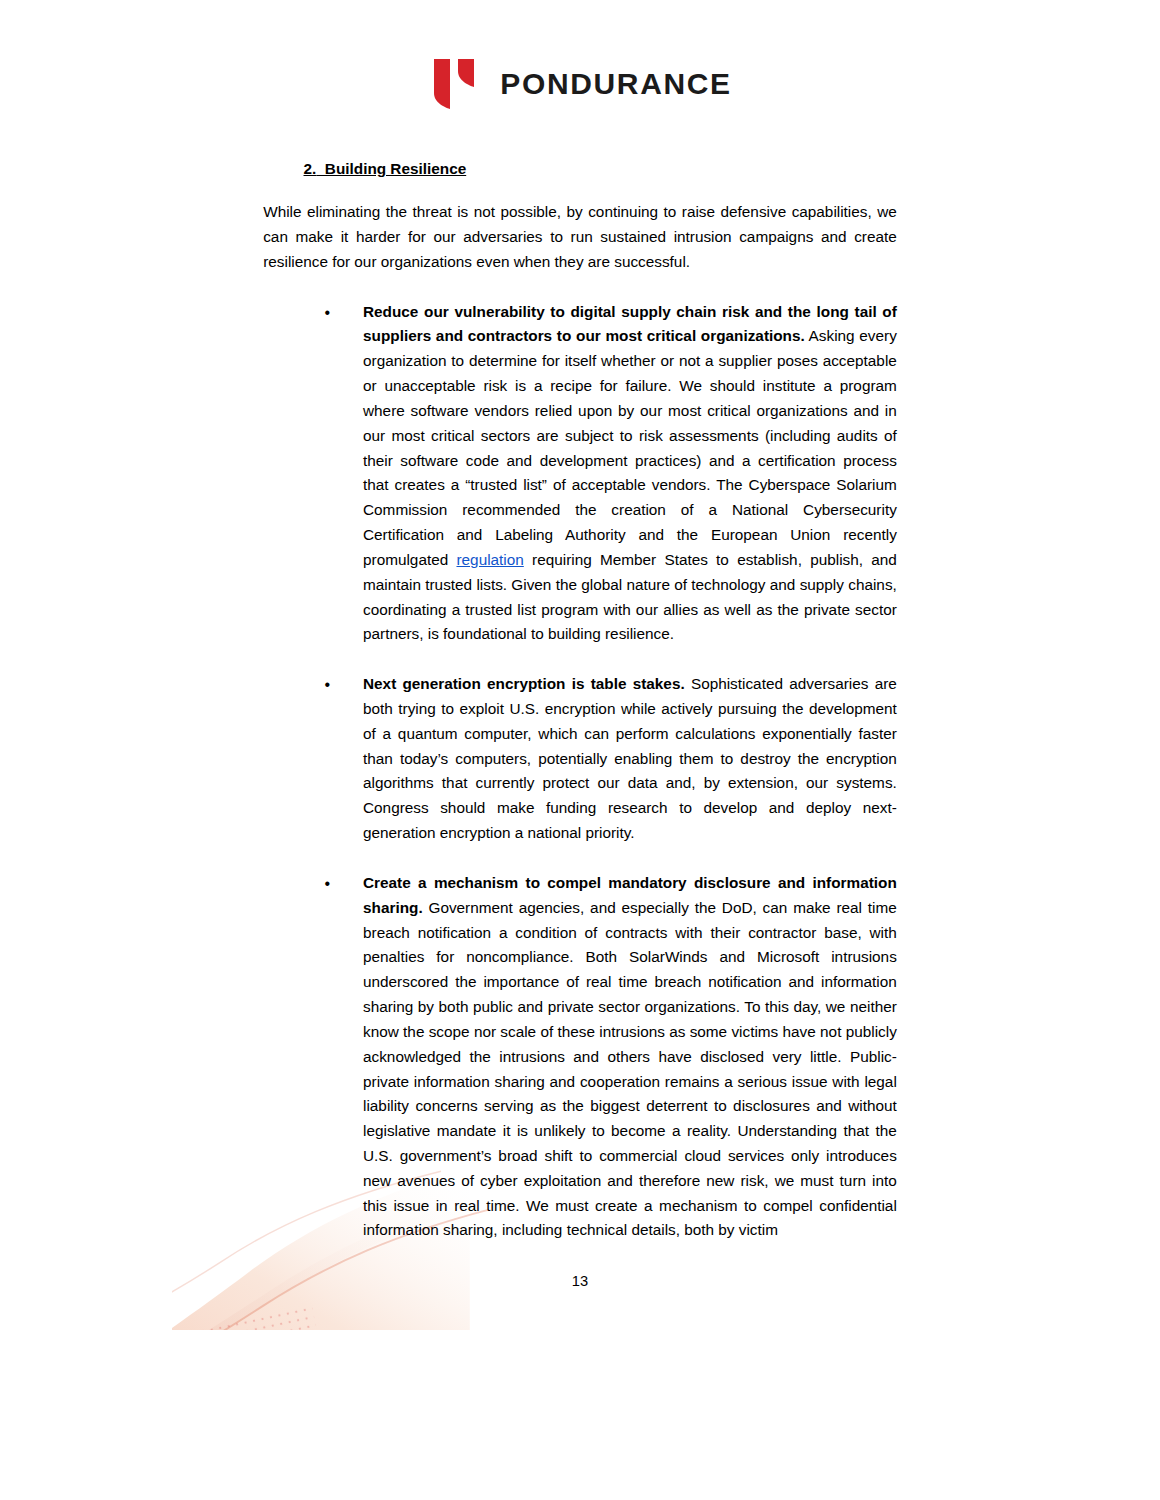PONDURANCE
2. Building Resilience
While eliminating the threat is not possible, by continuing to raise defensive capabilities, we can make it harder for our adversaries to run sustained intrusion campaigns and create resilience for our organizations even when they are successful.
Reduce our vulnerability to digital supply chain risk and the long tail of suppliers and contractors to our most critical organizations. Asking every organization to determine for itself whether or not a supplier poses acceptable or unacceptable risk is a recipe for failure. We should institute a program where software vendors relied upon by our most critical organizations and in our most critical sectors are subject to risk assessments (including audits of their software code and development practices) and a certification process that creates a “trusted list” of acceptable vendors. The Cyberspace Solarium Commission recommended the creation of a National Cybersecurity Certification and Labeling Authority and the European Union recently promulgated regulation requiring Member States to establish, publish, and maintain trusted lists. Given the global nature of technology and supply chains, coordinating a trusted list program with our allies as well as the private sector partners, is foundational to building resilience.
Next generation encryption is table stakes. Sophisticated adversaries are both trying to exploit U.S. encryption while actively pursuing the development of a quantum computer, which can perform calculations exponentially faster than today’s computers, potentially enabling them to destroy the encryption algorithms that currently protect our data and, by extension, our systems. Congress should make funding research to develop and deploy next-generation encryption a national priority.
Create a mechanism to compel mandatory disclosure and information sharing. Government agencies, and especially the DoD, can make real time breach notification a condition of contracts with their contractor base, with penalties for noncompliance. Both SolarWinds and Microsoft intrusions underscored the importance of real time breach notification and information sharing by both public and private sector organizations. To this day, we neither know the scope nor scale of these intrusions as some victims have not publicly acknowledged the intrusions and others have disclosed very little. Public-private information sharing and cooperation remains a serious issue with legal liability concerns serving as the biggest deterrent to disclosures and without legislative mandate it is unlikely to become a reality. Understanding that the U.S. government’s broad shift to commercial cloud services only introduces new avenues of cyber exploitation and therefore new risk, we must turn into this issue in real time. We must create a mechanism to compel confidential information sharing, including technical details, both by victim
13